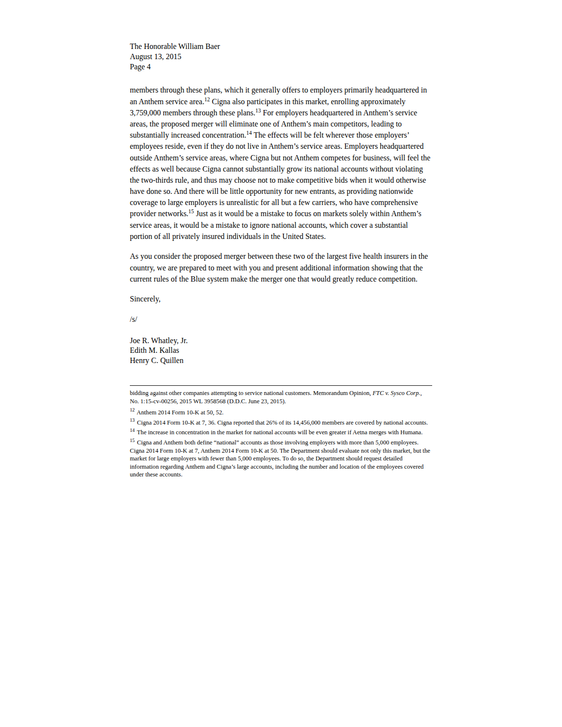The Honorable William Baer
August 13, 2015
Page 4
members through these plans, which it generally offers to employers primarily headquartered in an Anthem service area.12 Cigna also participates in this market, enrolling approximately 3,759,000 members through these plans.13 For employers headquartered in Anthem’s service areas, the proposed merger will eliminate one of Anthem’s main competitors, leading to substantially increased concentration.14 The effects will be felt wherever those employers’ employees reside, even if they do not live in Anthem’s service areas. Employers headquartered outside Anthem’s service areas, where Cigna but not Anthem competes for business, will feel the effects as well because Cigna cannot substantially grow its national accounts without violating the two-thirds rule, and thus may choose not to make competitive bids when it would otherwise have done so. And there will be little opportunity for new entrants, as providing nationwide coverage to large employers is unrealistic for all but a few carriers, who have comprehensive provider networks.15 Just as it would be a mistake to focus on markets solely within Anthem’s service areas, it would be a mistake to ignore national accounts, which cover a substantial portion of all privately insured individuals in the United States.
As you consider the proposed merger between these two of the largest five health insurers in the country, we are prepared to meet with you and present additional information showing that the current rules of the Blue system make the merger one that would greatly reduce competition.
Sincerely,
/s/
Joe R. Whatley, Jr.
Edith M. Kallas
Henry C. Quillen
bidding against other companies attempting to service national customers. Memorandum Opinion, FTC v. Sysco Corp., No. 1:15-cv-00256, 2015 WL 3958568 (D.D.C. June 23, 2015).
12 Anthem 2014 Form 10-K at 50, 52.
13 Cigna 2014 Form 10-K at 7, 36. Cigna reported that 26% of its 14,456,000 members are covered by national accounts.
14 The increase in concentration in the market for national accounts will be even greater if Aetna merges with Humana.
15 Cigna and Anthem both define “national” accounts as those involving employers with more than 5,000 employees. Cigna 2014 Form 10-K at 7, Anthem 2014 Form 10-K at 50. The Department should evaluate not only this market, but the market for large employers with fewer than 5,000 employees. To do so, the Department should request detailed information regarding Anthem and Cigna’s large accounts, including the number and location of the employees covered under these accounts.